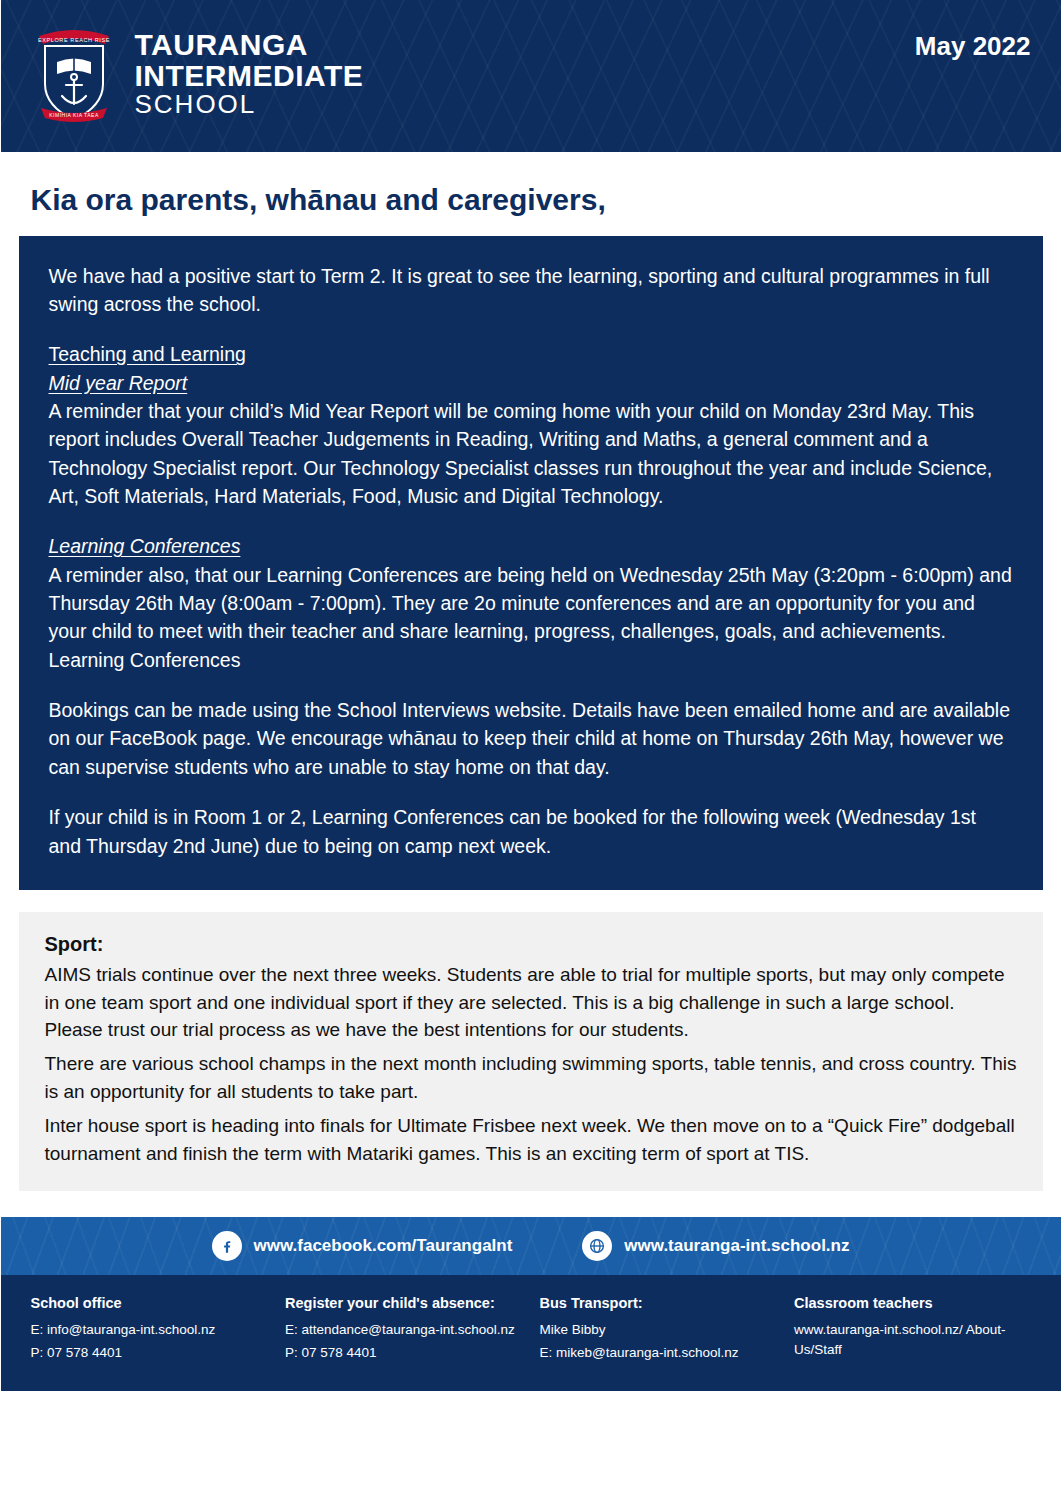School crest EXPLORE REACH RISE KIMIHIA KIA TAEA
Tauranga Intermediate School
May 2022
Kia ora parents, whānau and caregivers,
We have had a positive start to Term 2. It is great to see the learning, sporting and cultural programmes in full swing across the school.
Teaching and Learning
Mid year Report
A reminder that your child’s Mid Year Report will be coming home with your child on Monday 23rd May. This report includes Overall Teacher Judgements in Reading, Writing and Maths, a general comment and a Technology Specialist report. Our Technology Specialist classes run throughout the year and include Science, Art, Soft Materials, Hard Materials, Food, Music and Digital Technology.
Learning Conferences
A reminder also, that our Learning Conferences are being held on Wednesday 25th May (3:20pm - 6:00pm) and Thursday 26th May (8:00am - 7:00pm). They are 2o minute conferences and are an opportunity for you and your child to meet with their teacher and share learning, progress, challenges, goals, and achievements. Learning Conferences
Bookings can be made using the School Interviews website. Details have been emailed home and are available on our FaceBook page. We encourage whānau to keep their child at home on Thursday 26th May, however we can supervise students who are unable to stay home on that day.
If your child is in Room 1 or 2, Learning Conferences can be booked for the following week (Wednesday 1st and Thursday 2nd June) due to being on camp next week.
Sport:
AIMS trials continue over the next three weeks. Students are able to trial for multiple sports, but may only compete in one team sport and one individual sport if they are selected. This is a big challenge in such a large school. Please trust our trial process as we have the best intentions for our students.
There are various school champs in the next month including swimming sports, table tennis, and cross country. This is an opportunity for all students to take part.
Inter house sport is heading into finals for Ultimate Frisbee next week. We then move on to a “Quick Fire” dodgeball tournament and finish the term with Matariki games. This is an exciting term of sport at TIS.
Facebook www.facebook.com/TaurangaInt
Website www.tauranga-int.school.nz
School office
E: info@tauranga-int.school.nz
P: 07 578 4401
Register your child's absence:
E: attendance@tauranga-int.school.nz
P: 07 578 4401
Bus Transport:
Mike Bibby
E: mikeb@tauranga-int.school.nz
Classroom teachers
www.tauranga-int.school.nz/ About-Us/Staff